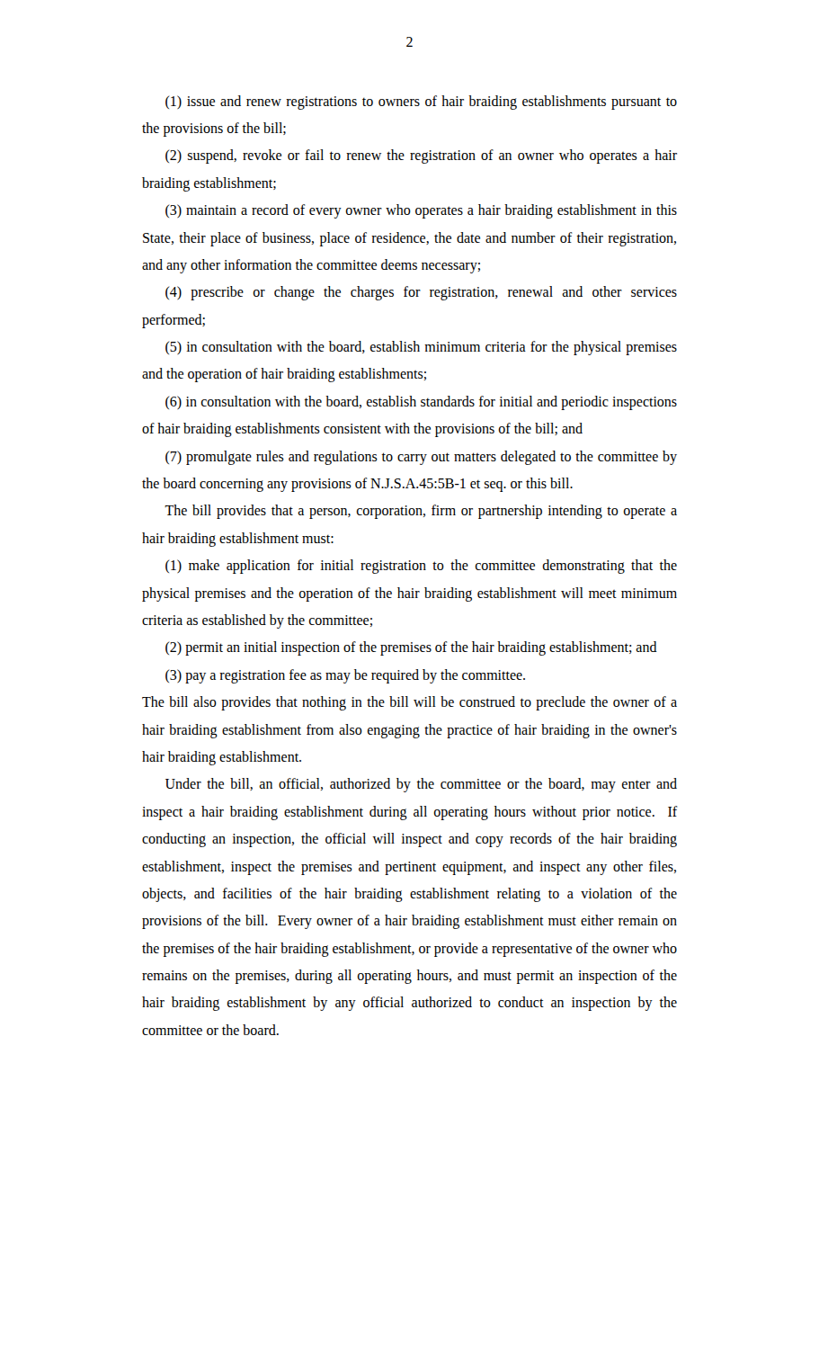2
(1) issue and renew registrations to owners of hair braiding establishments pursuant to the provisions of the bill;
(2) suspend, revoke or fail to renew the registration of an owner who operates a hair braiding establishment;
(3) maintain a record of every owner who operates a hair braiding establishment in this State, their place of business, place of residence, the date and number of their registration, and any other information the committee deems necessary;
(4) prescribe or change the charges for registration, renewal and other services performed;
(5) in consultation with the board, establish minimum criteria for the physical premises and the operation of hair braiding establishments;
(6) in consultation with the board, establish standards for initial and periodic inspections of hair braiding establishments consistent with the provisions of the bill; and
(7) promulgate rules and regulations to carry out matters delegated to the committee by the board concerning any provisions of N.J.S.A.45:5B-1 et seq. or this bill.
The bill provides that a person, corporation, firm or partnership intending to operate a hair braiding establishment must:
(1) make application for initial registration to the committee demonstrating that the physical premises and the operation of the hair braiding establishment will meet minimum criteria as established by the committee;
(2) permit an initial inspection of the premises of the hair braiding establishment; and
(3) pay a registration fee as may be required by the committee.
The bill also provides that nothing in the bill will be construed to preclude the owner of a hair braiding establishment from also engaging the practice of hair braiding in the owner's hair braiding establishment.
Under the bill, an official, authorized by the committee or the board, may enter and inspect a hair braiding establishment during all operating hours without prior notice. If conducting an inspection, the official will inspect and copy records of the hair braiding establishment, inspect the premises and pertinent equipment, and inspect any other files, objects, and facilities of the hair braiding establishment relating to a violation of the provisions of the bill. Every owner of a hair braiding establishment must either remain on the premises of the hair braiding establishment, or provide a representative of the owner who remains on the premises, during all operating hours, and must permit an inspection of the hair braiding establishment by any official authorized to conduct an inspection by the committee or the board.